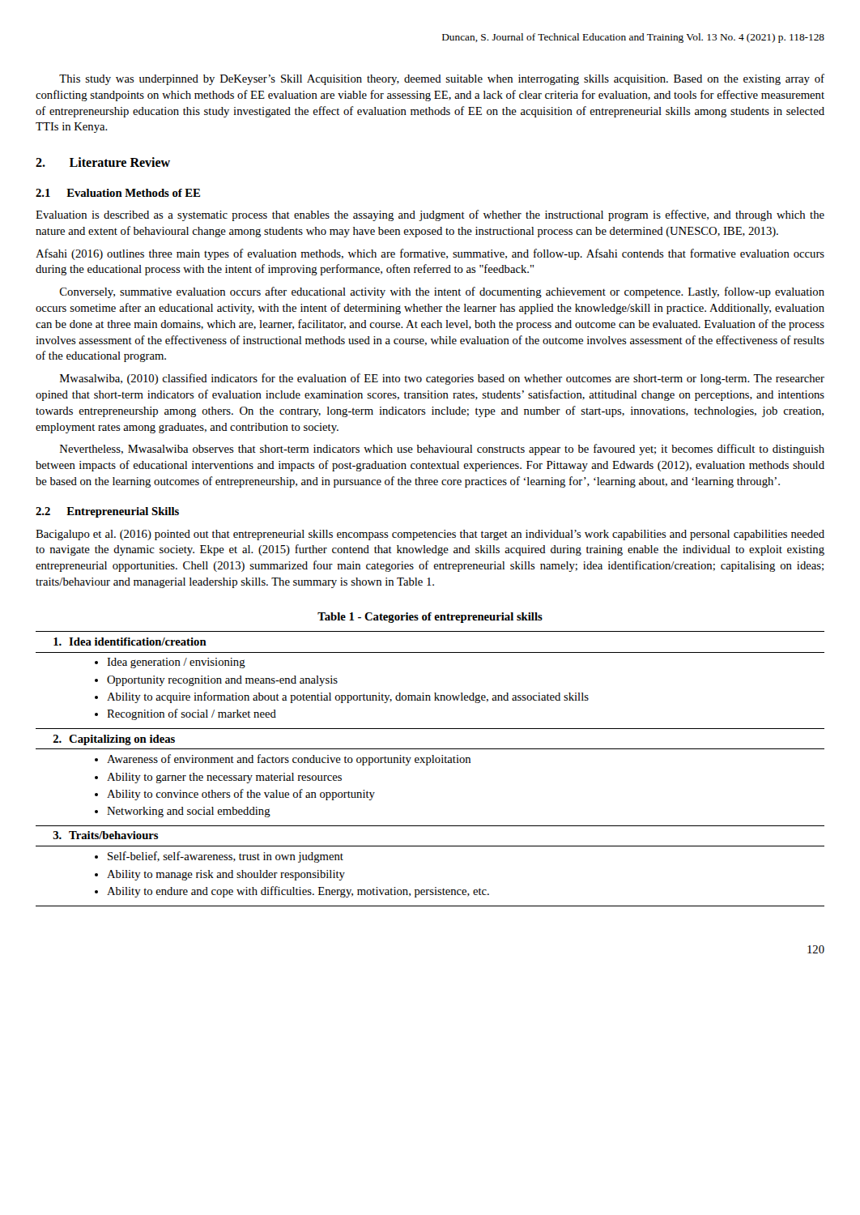Duncan, S. Journal of Technical Education and Training Vol. 13 No. 4 (2021) p. 118-128
This study was underpinned by DeKeyser’s Skill Acquisition theory, deemed suitable when interrogating skills acquisition. Based on the existing array of conflicting standpoints on which methods of EE evaluation are viable for assessing EE, and a lack of clear criteria for evaluation, and tools for effective measurement of entrepreneurship education this study investigated the effect of evaluation methods of EE on the acquisition of entrepreneurial skills among students in selected TTIs in Kenya.
2. Literature Review
2.1 Evaluation Methods of EE
Evaluation is described as a systematic process that enables the assaying and judgment of whether the instructional program is effective, and through which the nature and extent of behavioural change among students who may have been exposed to the instructional process can be determined (UNESCO, IBE, 2013).
Afsahi (2016) outlines three main types of evaluation methods, which are formative, summative, and follow-up. Afsahi contends that formative evaluation occurs during the educational process with the intent of improving performance, often referred to as "feedback."
Conversely, summative evaluation occurs after educational activity with the intent of documenting achievement or competence. Lastly, follow-up evaluation occurs sometime after an educational activity, with the intent of determining whether the learner has applied the knowledge/skill in practice. Additionally, evaluation can be done at three main domains, which are, learner, facilitator, and course. At each level, both the process and outcome can be evaluated. Evaluation of the process involves assessment of the effectiveness of instructional methods used in a course, while evaluation of the outcome involves assessment of the effectiveness of results of the educational program.
Mwasalwiba, (2010) classified indicators for the evaluation of EE into two categories based on whether outcomes are short-term or long-term. The researcher opined that short-term indicators of evaluation include examination scores, transition rates, students’ satisfaction, attitudinal change on perceptions, and intentions towards entrepreneurship among others. On the contrary, long-term indicators include; type and number of start-ups, innovations, technologies, job creation, employment rates among graduates, and contribution to society.
Nevertheless, Mwasalwiba observes that short-term indicators which use behavioural constructs appear to be favoured yet; it becomes difficult to distinguish between impacts of educational interventions and impacts of post-graduation contextual experiences. For Pittaway and Edwards (2012), evaluation methods should be based on the learning outcomes of entrepreneurship, and in pursuance of the three core practices of ‘learning for’, ‘learning about, and ‘learning through’.
2.2 Entrepreneurial Skills
Bacigalupo et al. (2016) pointed out that entrepreneurial skills encompass competencies that target an individual’s work capabilities and personal capabilities needed to navigate the dynamic society. Ekpe et al. (2015) further contend that knowledge and skills acquired during training enable the individual to exploit existing entrepreneurial opportunities. Chell (2013) summarized four main categories of entrepreneurial skills namely; idea identification/creation; capitalising on ideas; traits/behaviour and managerial leadership skills. The summary is shown in Table 1.
Table 1 - Categories of entrepreneurial skills
| 1. | Idea identification/creation |
| | Idea generation / envisioning Opportunity recognition and means-end analysis Ability to acquire information about a potential opportunity, domain knowledge, and associated skills Recognition of social / market need |
| 2. | Capitalizing on ideas |
| | Awareness of environment and factors conducive to opportunity exploitation Ability to garner the necessary material resources Ability to convince others of the value of an opportunity Networking and social embedding |
| 3. | Traits/behaviours |
| | Self-belief, self-awareness, trust in own judgment Ability to manage risk and shoulder responsibility Ability to endure and cope with difficulties. Energy, motivation, persistence, etc. |
120